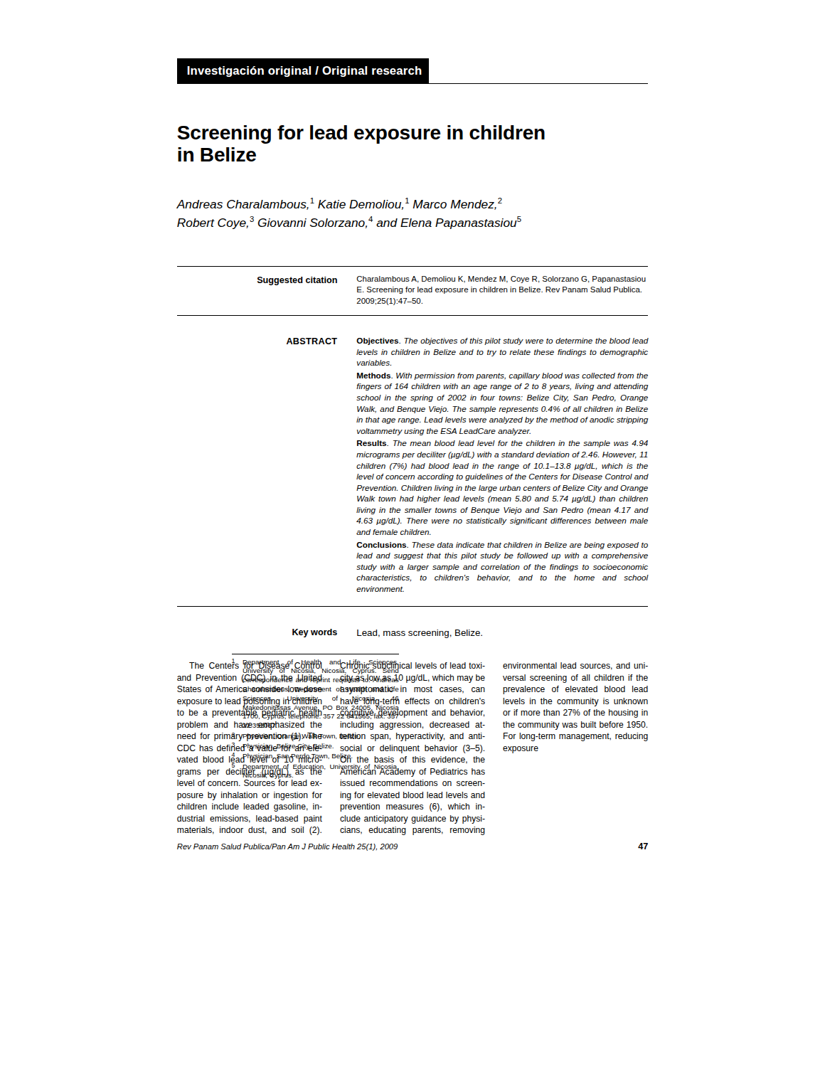Investigación original / Original research
Screening for lead exposure in children
in Belize
Andreas Charalambous,1 Katie Demoliou,1 Marco Mendez,2
Robert Coye,3 Giovanni Solorzano,4 and Elena Papanastasiou5
Suggested citation
Charalambous A, Demoliou K, Mendez M, Coye R, Solorzano G, Papanastasiou E. Screening for lead exposure in children in Belize. Rev Panam Salud Publica. 2009;25(1):47–50.
ABSTRACT
Objectives. The objectives of this pilot study were to determine the blood lead levels in children in Belize and to try to relate these findings to demographic variables.
Methods. With permission from parents, capillary blood was collected from the fingers of 164 children with an age range of 2 to 8 years, living and attending school in the spring of 2002 in four towns: Belize City, San Pedro, Orange Walk, and Benque Viejo. The sample represents 0.4% of all children in Belize in that age range. Lead levels were analyzed by the method of anodic stripping voltammetry using the ESA LeadCare analyzer.
Results. The mean blood lead level for the children in the sample was 4.94 micrograms per deciliter (µg/dL) with a standard deviation of 2.46. However, 11 children (7%) had blood lead in the range of 10.1–13.8 µg/dL, which is the level of concern according to guidelines of the Centers for Disease Control and Prevention. Children living in the large urban centers of Belize City and Orange Walk town had higher lead levels (mean 5.80 and 5.74 µg/dL) than children living in the smaller towns of Benque Viejo and San Pedro (mean 4.17 and 4.63 µg/dL). There were no statistically significant differences between male and female children.
Conclusions. These data indicate that children in Belize are being exposed to lead and suggest that this pilot study be followed up with a comprehensive study with a larger sample and correlation of the findings to socioeconomic characteristics, to children's behavior, and to the home and school environment.
Key words
Lead, mass screening, Belize.
The Centers for Disease Control and Prevention (CDC) in the United States of America consider low-dose exposure to lead poisoning in children to be a preventable pediatric health problem and have emphasized the need for primary prevention (1). The CDC has defined a value for an elevated blood lead level of 10 micrograms per deciliter (µg/dL) as the level of concern. Sources for lead exposure by inhalation or ingestion for children include leaded gasoline, industrial emissions, lead-based paint materials, indoor dust, and soil (2). Chronic subclinical levels of lead toxicity as low as 10 µg/dL, which may be asymptomatic in most cases, can have long-term effects on children's cognitive development and behavior, including aggression, decreased attention span, hyperactivity, and antisocial or delinquent behavior (3–5). On the basis of this evidence, the American Academy of Pediatrics has issued recommendations on screening for elevated blood lead levels and prevention measures (6), which include anticipatory guidance by physicians, educating parents, removing environmental lead sources, and universal screening of all children if the prevalence of elevated blood lead levels in the community is unknown or if more than 27% of the housing in the community was built before 1950. For long-term management, reducing exposure
Department of Health and Life Sciences, University of Nicosia, Nicosia, Cyprus. Send correspondence and reprint requests to: Andreas Charalambous, Department of Health and Life Sciences, University of Nicosia, 46 Makedonitissas Avenue, PO Box 24005, Nicosia 1700, Cyprus; telephone: 357 22 841565; fax: 357 22 352067.
Physician, Orange Walk Town, Belize.
Physician, Belize City, Belize.
Physician, San Perdo Town, Belize.
Department of Education, University of Nicosia, Nicosia, Cyprus.
Rev Panam Salud Publica/Pan Am J Public Health 25(1), 2009
47